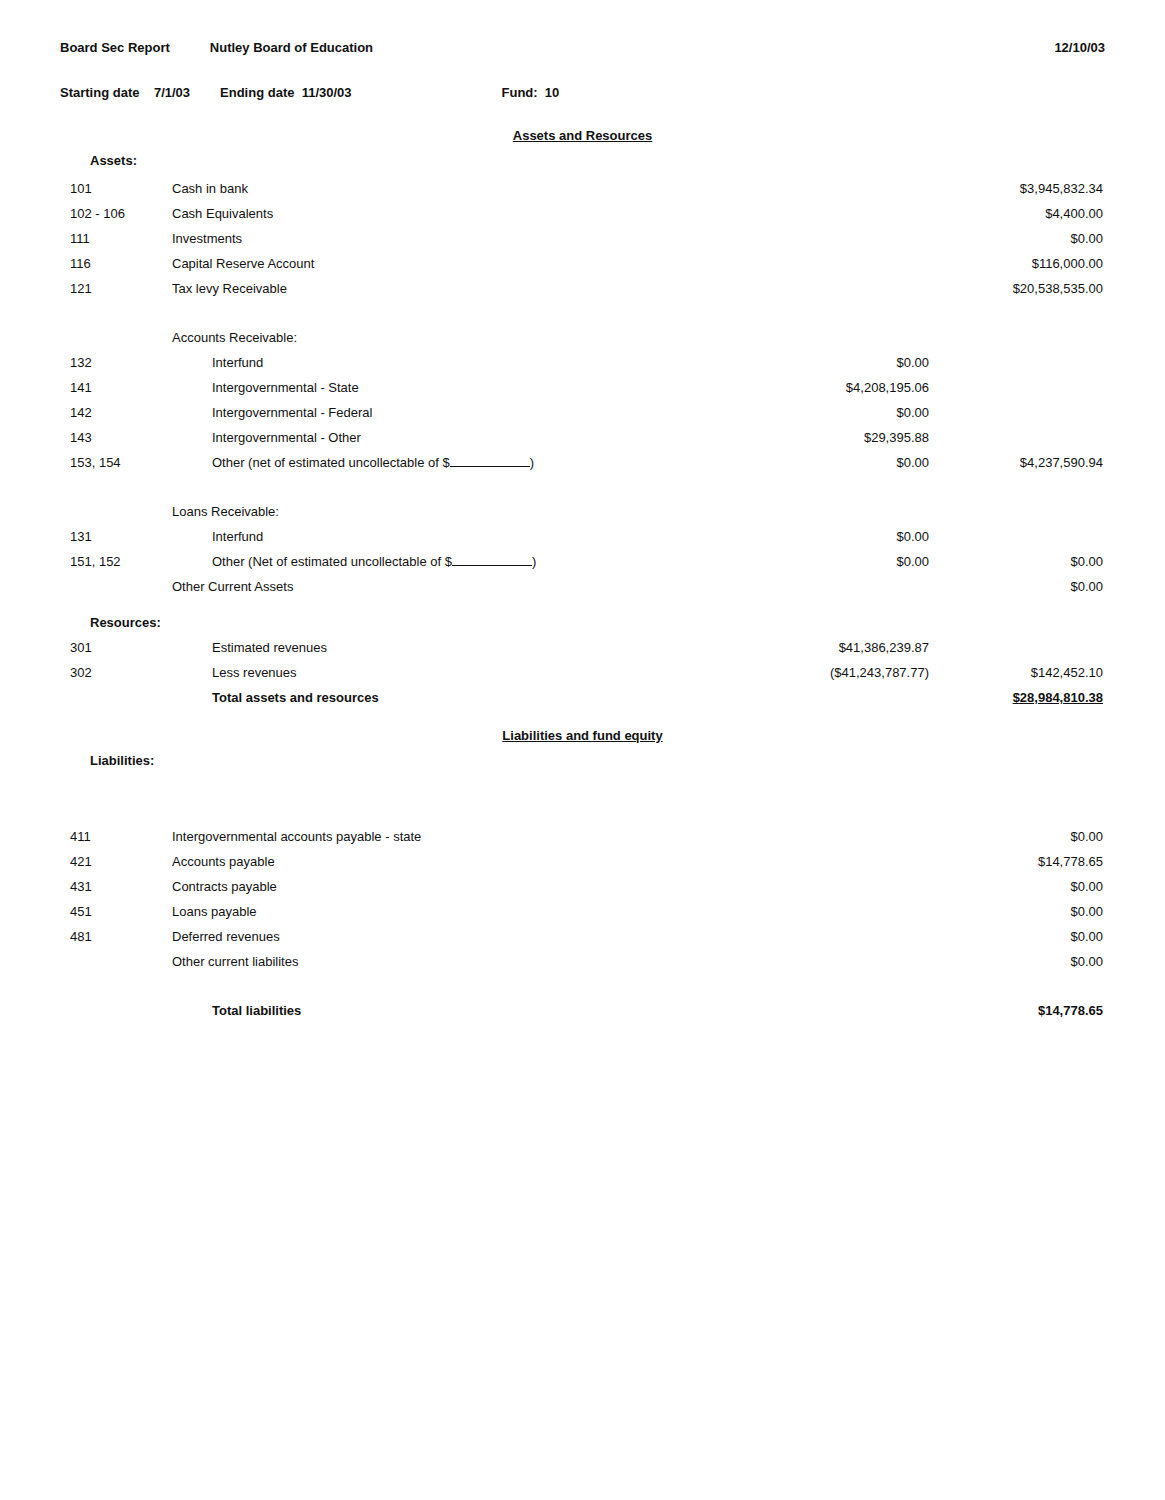Board Sec Report Nutley Board of Education
12/10/03
Starting date 7/1/03 Ending date 11/30/03 Fund: 10
Assets and Resources
Assets:
| 101 | Cash in bank | | $3,945,832.34 |
| 102 - 106 | Cash Equivalents | | $4,400.00 |
| 111 | Investments | | $0.00 |
| 116 | Capital Reserve Account | | $116,000.00 |
| 121 | Tax levy Receivable | | $20,538,535.00 |
| | Accounts Receivable: | | |
| 132 | Interfund | $0.00 | |
| 141 | Intergovernmental - State | $4,208,195.06 | |
| 142 | Intergovernmental - Federal | $0.00 | |
| 143 | Intergovernmental - Other | $29,395.88 | |
| 153, 154 | Other (net of estimated uncollectable of $ ) | $0.00 | $4,237,590.94 |
| | Loans Receivable: | | |
| 131 | Interfund | $0.00 | |
| 151, 152 | Other (Net of estimated uncollectable of $ ) | $0.00 | $0.00 |
| | Other Current Assets | | $0.00 |
| Resources: |
| 301 | Estimated revenues | $41,386,239.87 | |
| 302 | Less revenues | ($41,243,787.77) | $142,452.10 |
| | Total assets and resources | | $28,984,810.38 |
Liabilities and fund equity
Liabilities:
| 411 | Intergovernmental accounts payable - state | | $0.00 |
| 421 | Accounts payable | | $14,778.65 |
| 431 | Contracts payable | | $0.00 |
| 451 | Loans payable | | $0.00 |
| 481 | Deferred revenues | | $0.00 |
| | Other current liabilites | | $0.00 |
| | Total liabilities | | $14,778.65 |